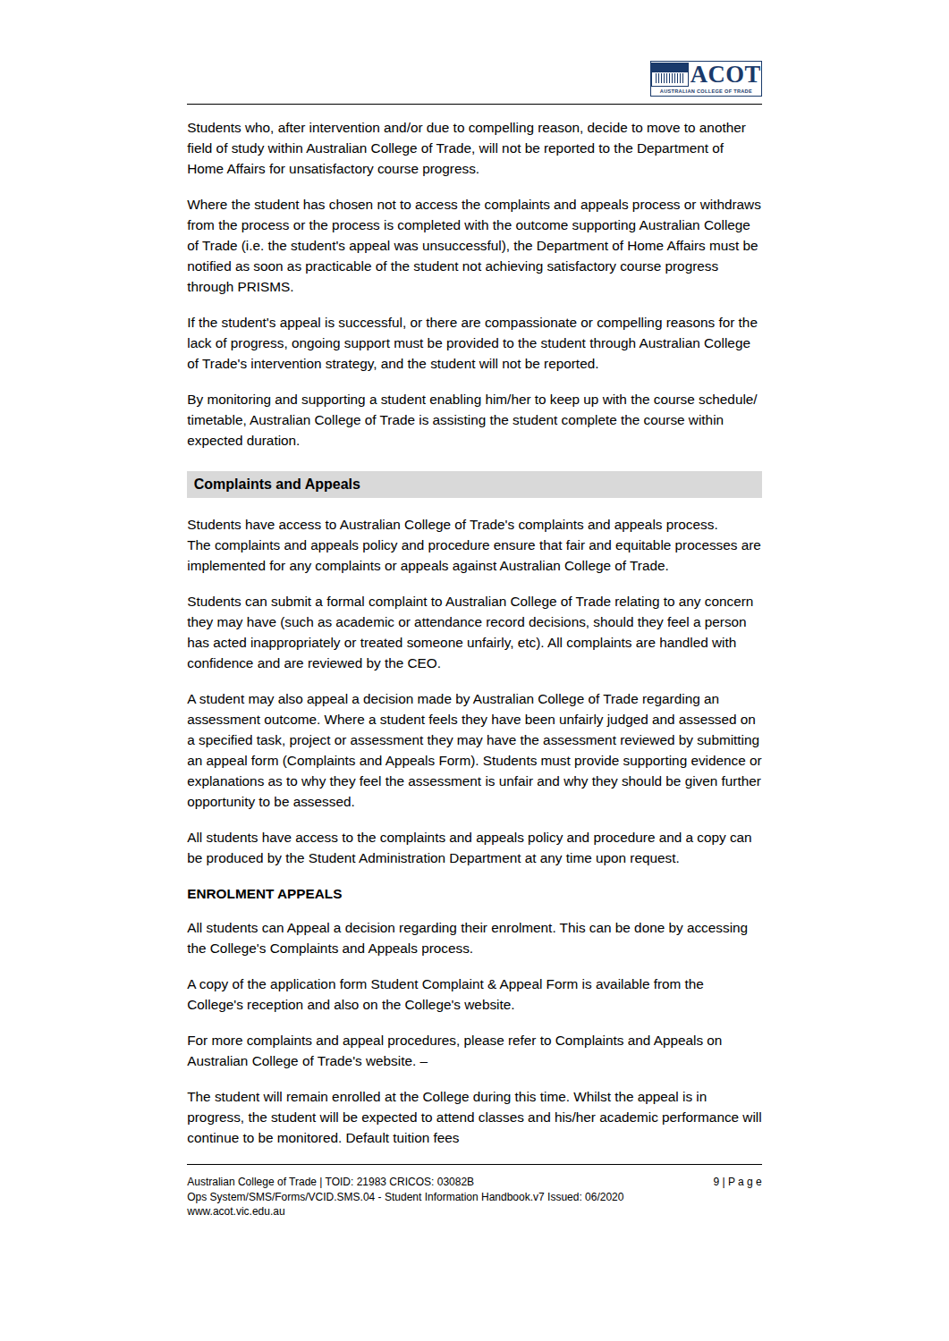ACOT
AUSTRALIAN COLLEGE OF TRADE
Students who, after intervention and/or due to compelling reason, decide to move to another field of study within Australian College of Trade, will not be reported to the Department of Home Affairs for unsatisfactory course progress.
Where the student has chosen not to access the complaints and appeals process or withdraws from the process or the process is completed with the outcome supporting Australian College of Trade (i.e. the student's appeal was unsuccessful), the Department of Home Affairs must be notified as soon as practicable of the student not achieving satisfactory course progress through PRISMS.
If the student's appeal is successful, or there are compassionate or compelling reasons for the lack of progress, ongoing support must be provided to the student through Australian College of Trade's intervention strategy, and the student will not be reported.
By monitoring and supporting a student enabling him/her to keep up with the course schedule/ timetable, Australian College of Trade is assisting the student complete the course within expected duration.
Complaints and Appeals
Students have access to Australian College of Trade's complaints and appeals process.
The complaints and appeals policy and procedure ensure that fair and equitable processes are implemented for any complaints or appeals against Australian College of Trade.
Students can submit a formal complaint to Australian College of Trade relating to any concern they may have (such as academic or attendance record decisions, should they feel a person has acted inappropriately or treated someone unfairly, etc). All complaints are handled with confidence and are reviewed by the CEO.
A student may also appeal a decision made by Australian College of Trade regarding an assessment outcome. Where a student feels they have been unfairly judged and assessed on a specified task, project or assessment they may have the assessment reviewed by submitting an appeal form (Complaints and Appeals Form). Students must provide supporting evidence or explanations as to why they feel the assessment is unfair and why they should be given further opportunity to be assessed.
All students have access to the complaints and appeals policy and procedure and a copy can be produced by the Student Administration Department at any time upon request.
ENROLMENT APPEALS
All students can Appeal a decision regarding their enrolment. This can be done by accessing the College's Complaints and Appeals process.
A copy of the application form Student Complaint & Appeal Form is available from the College's reception and also on the College's website.
For more complaints and appeal procedures, please refer to Complaints and Appeals on Australian College of Trade's website. –
The student will remain enrolled at the College during this time. Whilst the appeal is in progress, the student will be expected to attend classes and his/her academic performance will continue to be monitored. Default tuition fees
Australian College of Trade | TOID: 21983 CRICOS: 03082B
Ops System/SMS/Forms/VCID.SMS.04 - Student Information Handbook.v7 Issued: 06/2020
www.acot.vic.edu.au
9 | P a g e